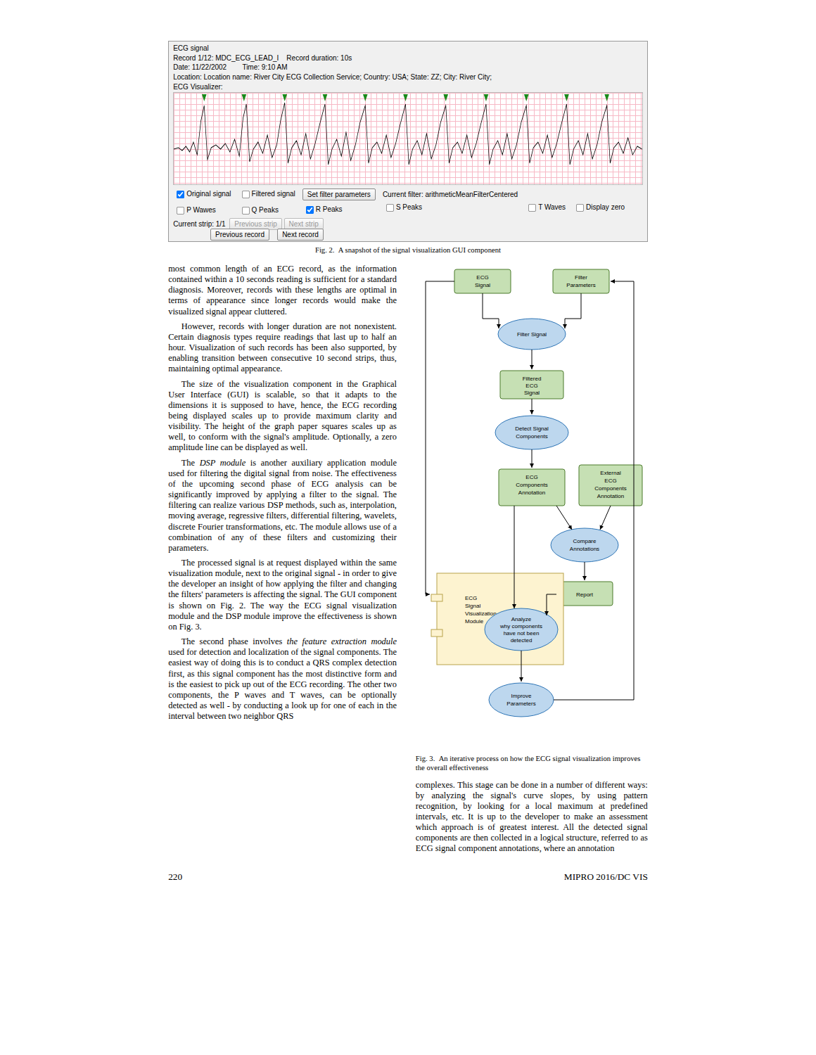ECG signal
Record 1/12: MDC_ECG_LEAD_I Record duration: 10s
Date: 11/22/2002 Time: 9:10 AM
Location: Location name: River City ECG Collection Service; Country: USA; State: ZZ; City: River City;
ECG Visualizer:
Original signal P Wawes
Filtered signal Q Peaks
Set filter parameters R Peaks
Current filter: arithmeticMeanFilterCentered S Peaks
T Waves
Display zero
Current strip: 1/1 Previous strip Next strip Previous record Next record
Fig. 2. A snapshot of the signal visualization GUI component
most common length of an ECG record, as the information contained within a 10 seconds reading is sufficient for a standard diagnosis. Moreover, records with these lengths are optimal in terms of appearance since longer records would make the visualized signal appear cluttered.
However, records with longer duration are not nonexistent. Certain diagnosis types require readings that last up to half an hour. Visualization of such records has been also supported, by enabling transition between consecutive 10 second strips, thus, maintaining optimal appearance.
The size of the visualization component in the Graphical User Interface (GUI) is scalable, so that it adapts to the dimensions it is supposed to have, hence, the ECG recording being displayed scales up to provide maximum clarity and visibility. The height of the graph paper squares scales up as well, to conform with the signal's amplitude. Optionally, a zero amplitude line can be displayed as well.
The DSP module is another auxiliary application module used for filtering the digital signal from noise. The effectiveness of the upcoming second phase of ECG analysis can be significantly improved by applying a filter to the signal. The filtering can realize various DSP methods, such as, interpolation, moving average, regressive filters, differential filtering, wavelets, discrete Fourier transformations, etc. The module allows use of a combination of any of these filters and customizing their parameters.
The processed signal is at request displayed within the same visualization module, next to the original signal - in order to give the developer an insight of how applying the filter and changing the filters' parameters is affecting the signal. The GUI component is shown on Fig. 2. The way the ECG signal visualization module and the DSP module improve the effectiveness is shown on Fig. 3.
The second phase involves the feature extraction module used for detection and localization of the signal components. The easiest way of doing this is to conduct a QRS complex detection first, as this signal component has the most distinctive form and is the easiest to pick up out of the ECG recording. The other two components, the P waves and T waves, can be optionally detected as well - by conducting a look up for one of each in the interval between two neighbor QRS
ECG Signal Filter Parameters Filter Signal Filtered ECG Signal Detect Signal Components ECG Components Annotation External ECG Components Annotation Compare Annotations Report ECG Signal Visualization Module Analyze why components have not been detected Improve Parameters
Fig. 3. An iterative process on how the ECG signal visualization improves the overall effectiveness
complexes. This stage can be done in a number of different ways: by analyzing the signal's curve slopes, by using pattern recognition, by looking for a local maximum at predefined intervals, etc. It is up to the developer to make an assessment which approach is of greatest interest. All the detected signal components are then collected in a logical structure, referred to as ECG signal component annotations, where an annotation
220
MIPRO 2016/DC VIS